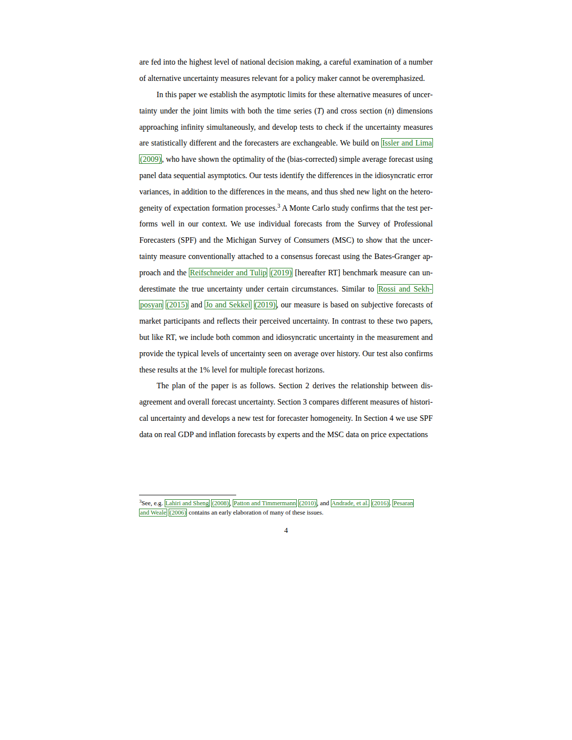are fed into the highest level of national decision making, a careful examination of a number of alternative uncertainty measures relevant for a policy maker cannot be overemphasized.
In this paper we establish the asymptotic limits for these alternative measures of uncertainty under the joint limits with both the time series (T) and cross section (n) dimensions approaching infinity simultaneously, and develop tests to check if the uncertainty measures are statistically different and the forecasters are exchangeable. We build on Issler and Lima (2009), who have shown the optimality of the (bias-corrected) simple average forecast using panel data sequential asymptotics. Our tests identify the differences in the idiosyncratic error variances, in addition to the differences in the means, and thus shed new light on the heterogeneity of expectation formation processes.3 A Monte Carlo study confirms that the test performs well in our context. We use individual forecasts from the Survey of Professional Forecasters (SPF) and the Michigan Survey of Consumers (MSC) to show that the uncertainty measure conventionally attached to a consensus forecast using the Bates-Granger approach and the Reifschneider and Tulip (2019) [hereafter RT] benchmark measure can underestimate the true uncertainty under certain circumstances. Similar to Rossi and Sekh- posyan (2015) and Jo and Sekkel (2019), our measure is based on subjective forecasts of market participants and reflects their perceived uncertainty. In contrast to these two papers, but like RT, we include both common and idiosyncratic uncertainty in the measurement and provide the typical levels of uncertainty seen on average over history. Our test also confirms these results at the 1% level for multiple forecast horizons.
The plan of the paper is as follows. Section 2 derives the relationship between disagreement and overall forecast uncertainty. Section 3 compares different measures of historical uncertainty and develops a new test for forecaster homogeneity. In Section 4 we use SPF data on real GDP and inflation forecasts by experts and the MSC data on price expectations
3See, e.g. Lahiri and Sheng (2008), Patton and Timmermann (2010), and Andrade, et al. (2016). Pesaran
and Weale (2006) contains an early elaboration of many of these issues.
4